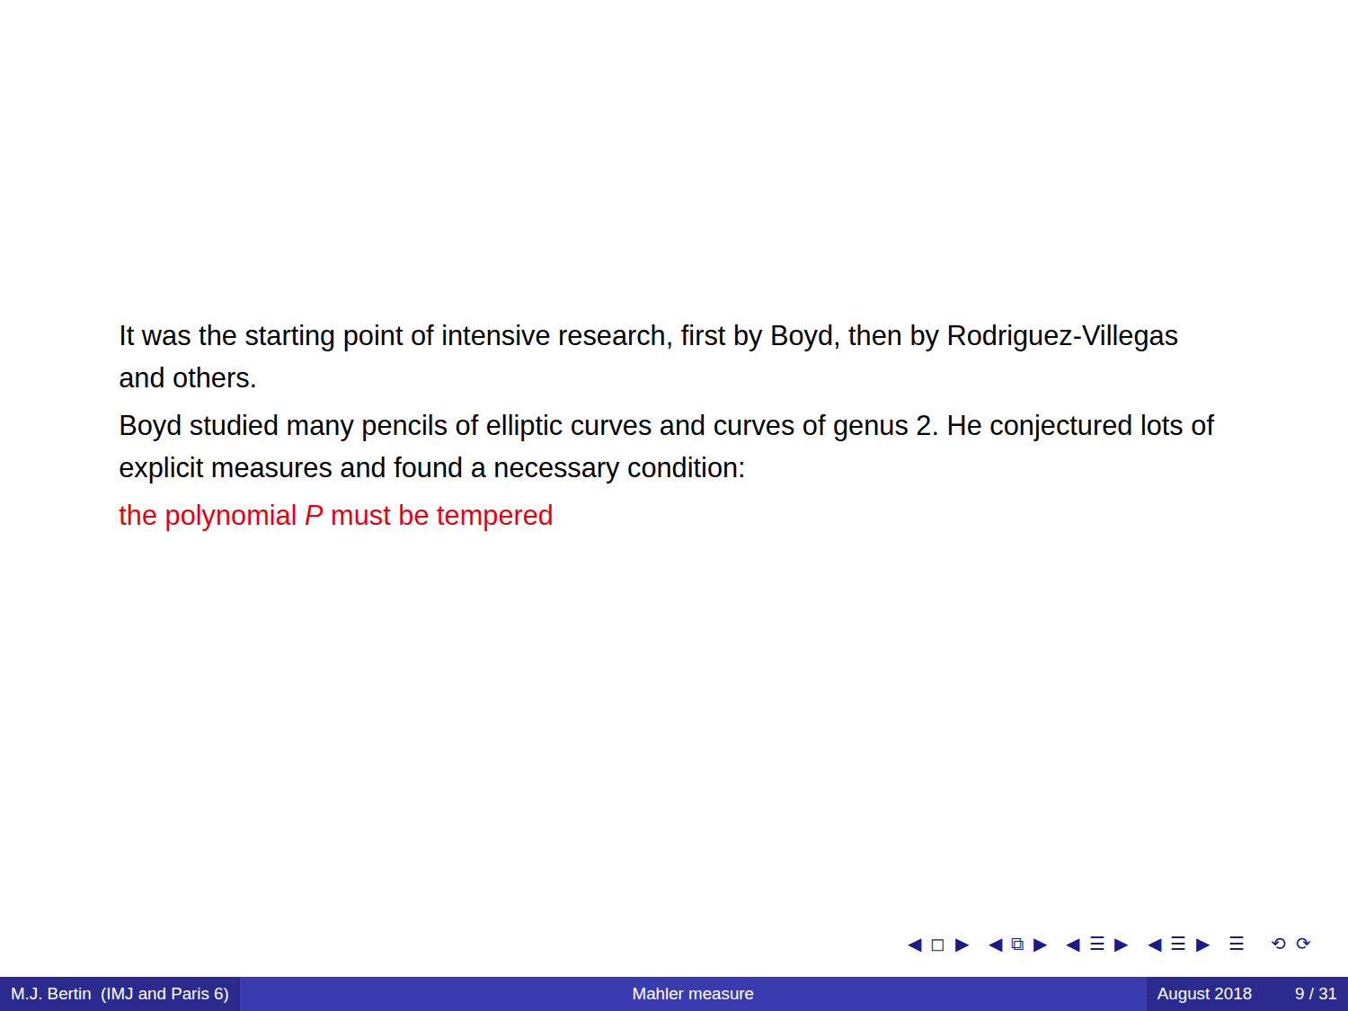It was the starting point of intensive research, first by Boyd, then by Rodriguez-Villegas and others.
Boyd studied many pencils of elliptic curves and curves of genus 2. He conjectured lots of explicit measures and found a necessary condition:
the polynomial P must be tempered
◀ ◻ ▶ ◀ ⧉ ▶ ◀ ☰ ▶ ◀ ☰ ▶ ☰ ⟲ ⟳
M.J. Bertin (IMJ and Paris 6)
Mahler measure
August 20189 / 31